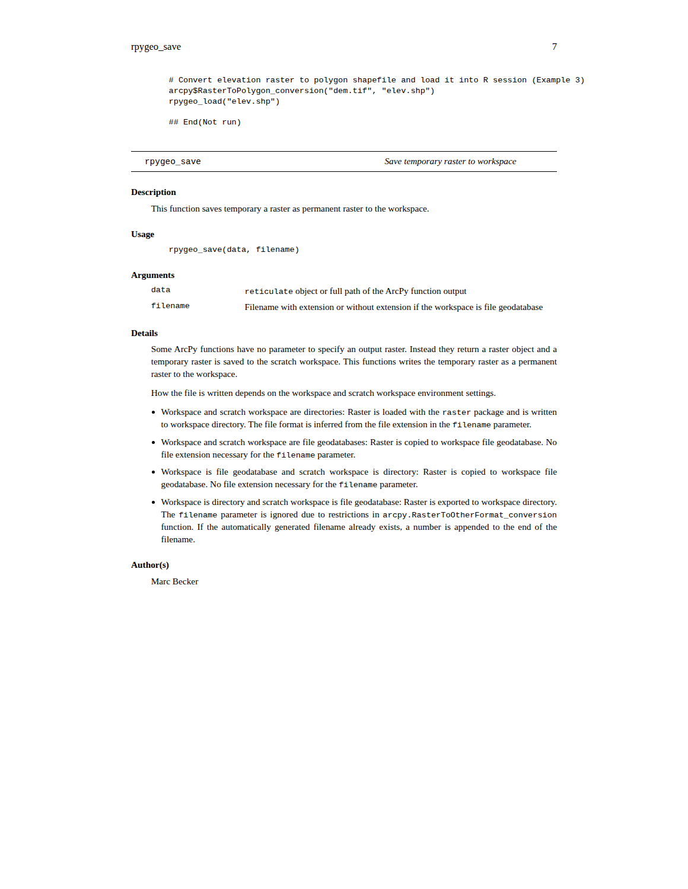rpygeo_save 7
# Convert elevation raster to polygon shapefile and load it into R session (Example 3)
arcpy$RasterToPolygon_conversion("dem.tif", "elev.shp")
rpygeo_load("elev.shp")

## End(Not run)
rpygeo_save
Save temporary raster to workspace
Description
This function saves temporary a raster as permanent raster to the workspace.
Usage
rpygeo_save(data, filename)
Arguments
data
reticulate object or full path of the ArcPy function output
filename
Filename with extension or without extension if the workspace is file geodatabase
Details
Some ArcPy functions have no parameter to specify an output raster. Instead they return a raster object and a temporary raster is saved to the scratch workspace. This functions writes the temporary raster as a permanent raster to the workspace.
How the file is written depends on the workspace and scratch workspace environment settings.
Workspace and scratch workspace are directories: Raster is loaded with the raster package and is written to workspace directory. The file format is inferred from the file extension in the filename parameter.
Workspace and scratch workspace are file geodatabases: Raster is copied to workspace file geodatabase. No file extension necessary for the filename parameter.
Workspace is file geodatabase and scratch workspace is directory: Raster is copied to workspace file geodatabase. No file extension necessary for the filename parameter.
Workspace is directory and scratch workspace is file geodatabase: Raster is exported to workspace directory. The filename parameter is ignored due to restrictions in arcpy.RasterToOtherFormat_conversion function. If the automatically generated filename already exists, a number is appended to the end of the filename.
Author(s)
Marc Becker